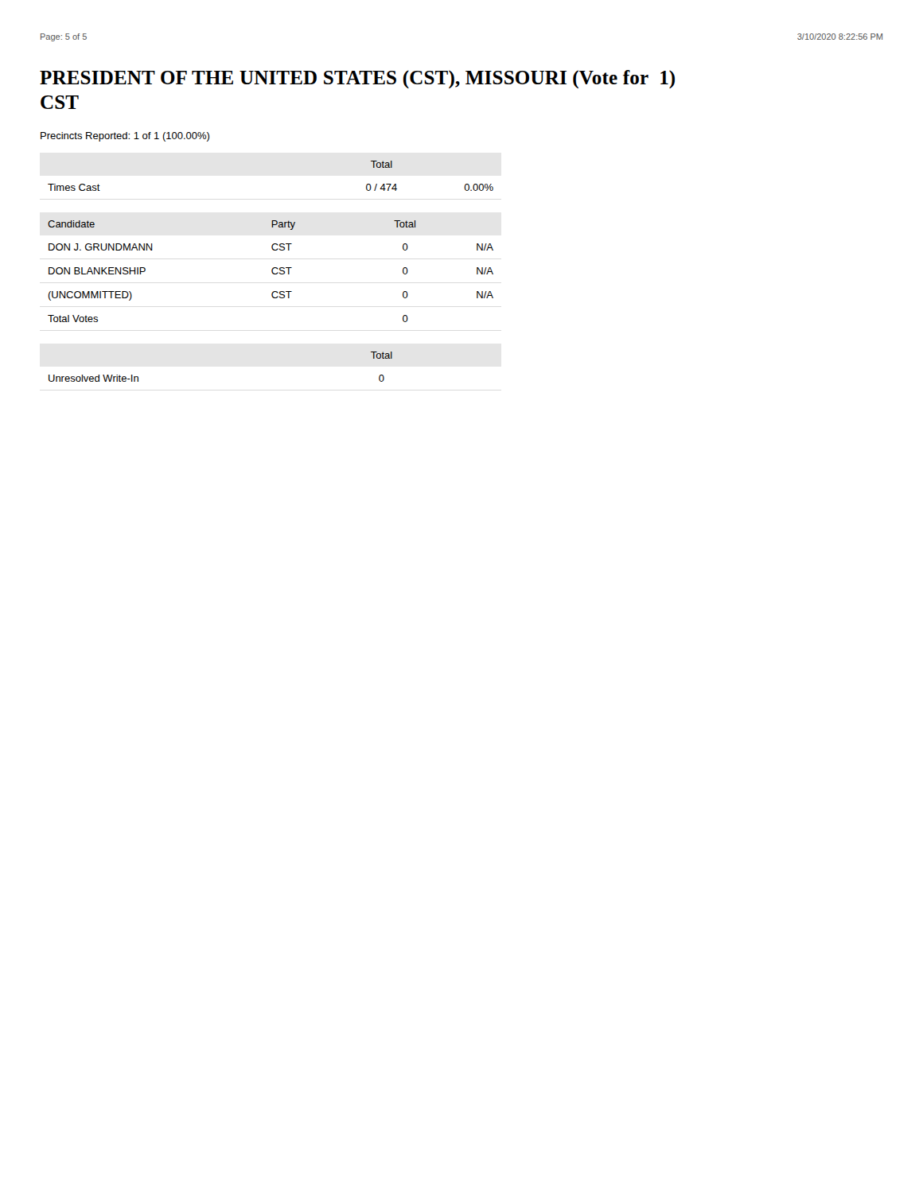Page: 5 of 5
3/10/2020 8:22:56 PM
PRESIDENT OF THE UNITED STATES (CST), MISSOURI (Vote for 1)
CST
Precincts Reported: 1 of 1 (100.00%)
| | Total | |
| Times Cast | 0 / 474 | 0.00% |
| Candidate | Party | Total | |
| DON J. GRUNDMANN | CST | 0 | N/A |
| DON BLANKENSHIP | CST | 0 | N/A |
| (UNCOMMITTED) | CST | 0 | N/A |
| Total Votes | | 0 | |
| | Total | |
| Unresolved Write-In | 0 | |